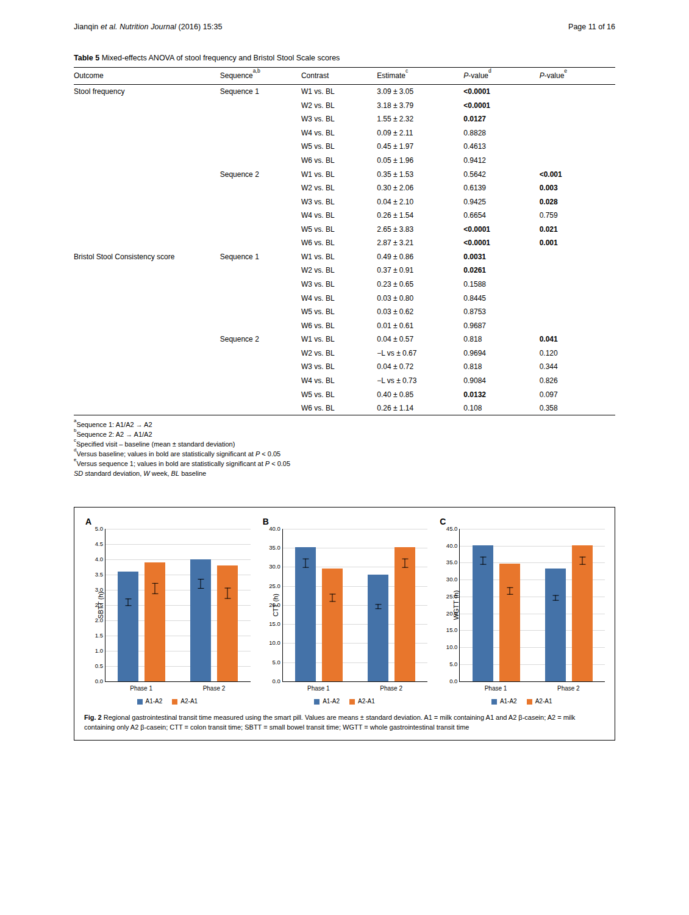Jianqin et al. Nutrition Journal (2016) 15:35
Page 11 of 16
Table 5 Mixed-effects ANOVA of stool frequency and Bristol Stool Scale scores
| Outcome | Sequence a,b | Contrast | Estimate c | P -value d | P -value e |
| --- | --- | --- | --- | --- | --- |
| Stool frequency | Sequence 1 | W1 vs. BL | 3.09 ± 3.05 | <0.0001 | |
| | | W2 vs. BL | 3.18 ± 3.79 | <0.0001 | |
| | | W3 vs. BL | 1.55 ± 2.32 | 0.0127 | |
| | | W4 vs. BL | 0.09 ± 2.11 | 0.8828 | |
| | | W5 vs. BL | 0.45 ± 1.97 | 0.4613 | |
| | | W6 vs. BL | 0.05 ± 1.96 | 0.9412 | |
| | Sequence 2 | W1 vs. BL | 0.35 ± 1.53 | 0.5642 | <0.001 |
| | | W2 vs. BL | 0.30 ± 2.06 | 0.6139 | 0.003 |
| | | W3 vs. BL | 0.04 ± 2.10 | 0.9425 | 0.028 |
| | | W4 vs. BL | 0.26 ± 1.54 | 0.6654 | 0.759 |
| | | W5 vs. BL | 2.65 ± 3.83 | <0.0001 | 0.021 |
| | | W6 vs. BL | 2.87 ± 3.21 | <0.0001 | 0.001 |
| Bristol Stool Consistency score | Sequence 1 | W1 vs. BL | 0.49 ± 0.86 | 0.0031 | |
| | | W2 vs. BL | 0.37 ± 0.91 | 0.0261 | |
| | | W3 vs. BL | 0.23 ± 0.65 | 0.1588 | |
| | | W4 vs. BL | 0.03 ± 0.80 | 0.8445 | |
| | | W5 vs. BL | 0.03 ± 0.62 | 0.8753 | |
| | | W6 vs. BL | 0.01 ± 0.61 | 0.9687 | |
| | Sequence 2 | W1 vs. BL | 0.04 ± 0.57 | 0.818 | 0.041 |
| | | W2 vs. BL | −L vs ± 0.67 | 0.9694 | 0.120 |
| | | W3 vs. BL | 0.04 ± 0.72 | 0.818 | 0.344 |
| | | W4 vs. BL | −L vs ± 0.73 | 0.9084 | 0.826 |
| | | W5 vs. BL | 0.40 ± 0.85 | 0.0132 | 0.097 |
| | | W6 vs. BL | 0.26 ± 1.14 | 0.108 | 0.358 |
aSequence 1: A1/A2 → A2
bSequence 2: A2 → A1/A2
cSpecified visit – baseline (mean ± standard deviation)
dVersus baseline; values in bold are statistically significant at P < 0.05
eVersus sequence 1; values in bold are statistically significant at P < 0.05
SD standard deviation, W week, BL baseline
A
SBTT (h)
5.0 4.5 4.0 3.5 3.0 2.5 2.0 1.5 1.0 0.5 0.0
Phase 1 Phase 2
A1-A2
A2-A1
B
CTT (h)
40.0 35.0 30.0 25.0 20.0 15.0 10.0 5.0 0.0
Phase 1 Phase 2
A1-A2
A2-A1
C
WGTT (h)
45.0 40.0 35.0 30.0 25.0 20.0 15.0 10.0 5.0 0.0
Phase 1 Phase 2
A1-A2
A2-A1
Fig. 2 Regional gastrointestinal transit time measured using the smart pill. Values are means ± standard deviation. A1 = milk containing A1 and A2 β-casein; A2 = milk containing only A2 β-casein; CTT = colon transit time; SBTT = small bowel transit time; WGTT = whole gastrointestinal transit time